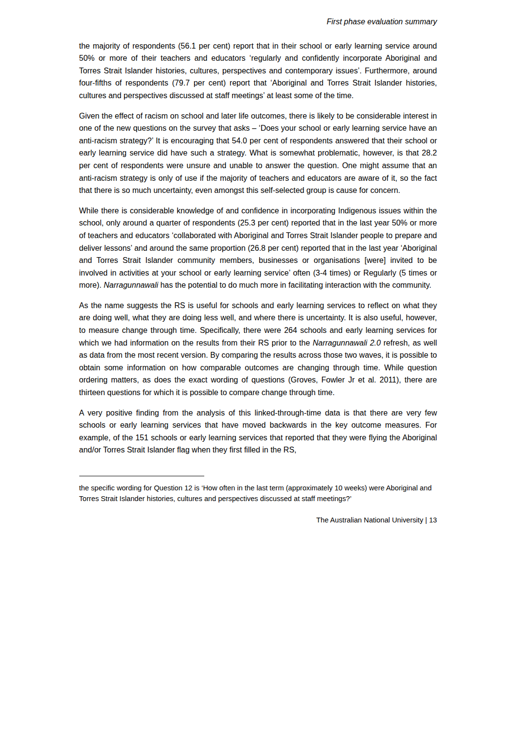First phase evaluation summary
the majority of respondents (56.1 per cent) report that in their school or early learning service around 50% or more of their teachers and educators ‘regularly and confidently incorporate Aboriginal and Torres Strait Islander histories, cultures, perspectives and contemporary issues’. Furthermore, around four-fifths of respondents (79.7 per cent) report that ‘Aboriginal and Torres Strait Islander histories, cultures and perspectives discussed at staff meetings’ at least some of the time.
Given the effect of racism on school and later life outcomes, there is likely to be considerable interest in one of the new questions on the survey that asks – ‘Does your school or early learning service have an anti-racism strategy?’ It is encouraging that 54.0 per cent of respondents answered that their school or early learning service did have such a strategy. What is somewhat problematic, however, is that 28.2 per cent of respondents were unsure and unable to answer the question. One might assume that an anti-racism strategy is only of use if the majority of teachers and educators are aware of it, so the fact that there is so much uncertainty, even amongst this self-selected group is cause for concern.
While there is considerable knowledge of and confidence in incorporating Indigenous issues within the school, only around a quarter of respondents (25.3 per cent) reported that in the last year 50% or more of teachers and educators ‘collaborated with Aboriginal and Torres Strait Islander people to prepare and deliver lessons’ and around the same proportion (26.8 per cent) reported that in the last year ‘Aboriginal and Torres Strait Islander community members, businesses or organisations [were] invited to be involved in activities at your school or early learning service’ often (3-4 times) or Regularly (5 times or more). Narragunnawali has the potential to do much more in facilitating interaction with the community.
As the name suggests the RS is useful for schools and early learning services to reflect on what they are doing well, what they are doing less well, and where there is uncertainty. It is also useful, however, to measure change through time. Specifically, there were 264 schools and early learning services for which we had information on the results from their RS prior to the Narragunnawali 2.0 refresh, as well as data from the most recent version. By comparing the results across those two waves, it is possible to obtain some information on how comparable outcomes are changing through time. While question ordering matters, as does the exact wording of questions (Groves, Fowler Jr et al. 2011), there are thirteen questions for which it is possible to compare change through time.
A very positive finding from the analysis of this linked-through-time data is that there are very few schools or early learning services that have moved backwards in the key outcome measures. For example, of the 151 schools or early learning services that reported that they were flying the Aboriginal and/or Torres Strait Islander flag when they first filled in the RS,
the specific wording for Question 12 is ‘How often in the last term (approximately 10 weeks) were Aboriginal and Torres Strait Islander histories, cultures and perspectives discussed at staff meetings?’
The Australian National University | 13